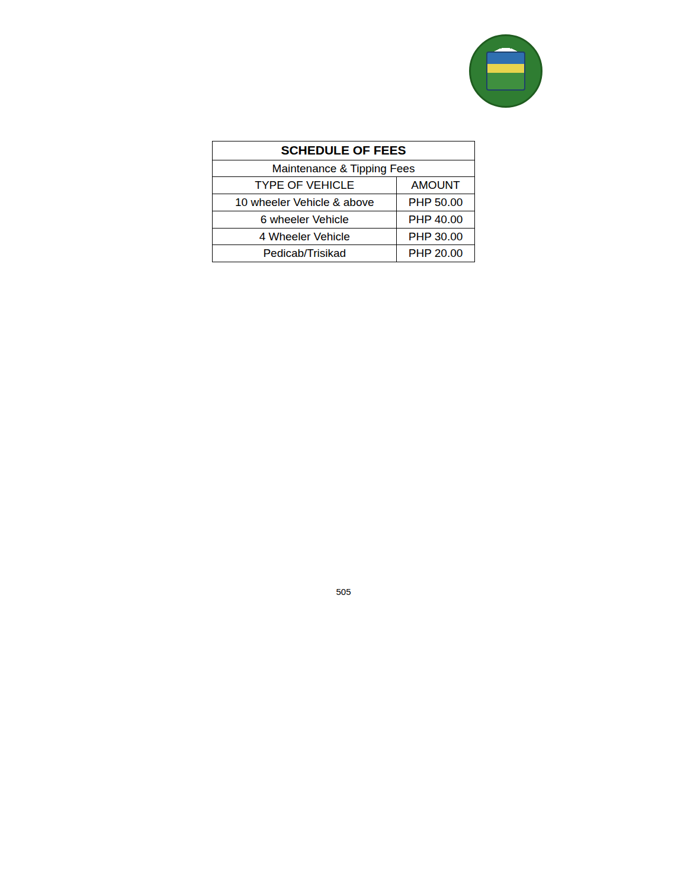LUNGSOD NG PANABO DAVAO DEL NORTE
| SCHEDULE OF FEES |
| --- |
| Maintenance & Tipping Fees |
| TYPE OF VEHICLE | AMOUNT |
| 10 wheeler Vehicle & above | PHP 50.00 |
| 6 wheeler Vehicle | PHP 40.00 |
| 4 Wheeler Vehicle | PHP 30.00 |
| Pedicab/Trisikad | PHP 20.00 |
505